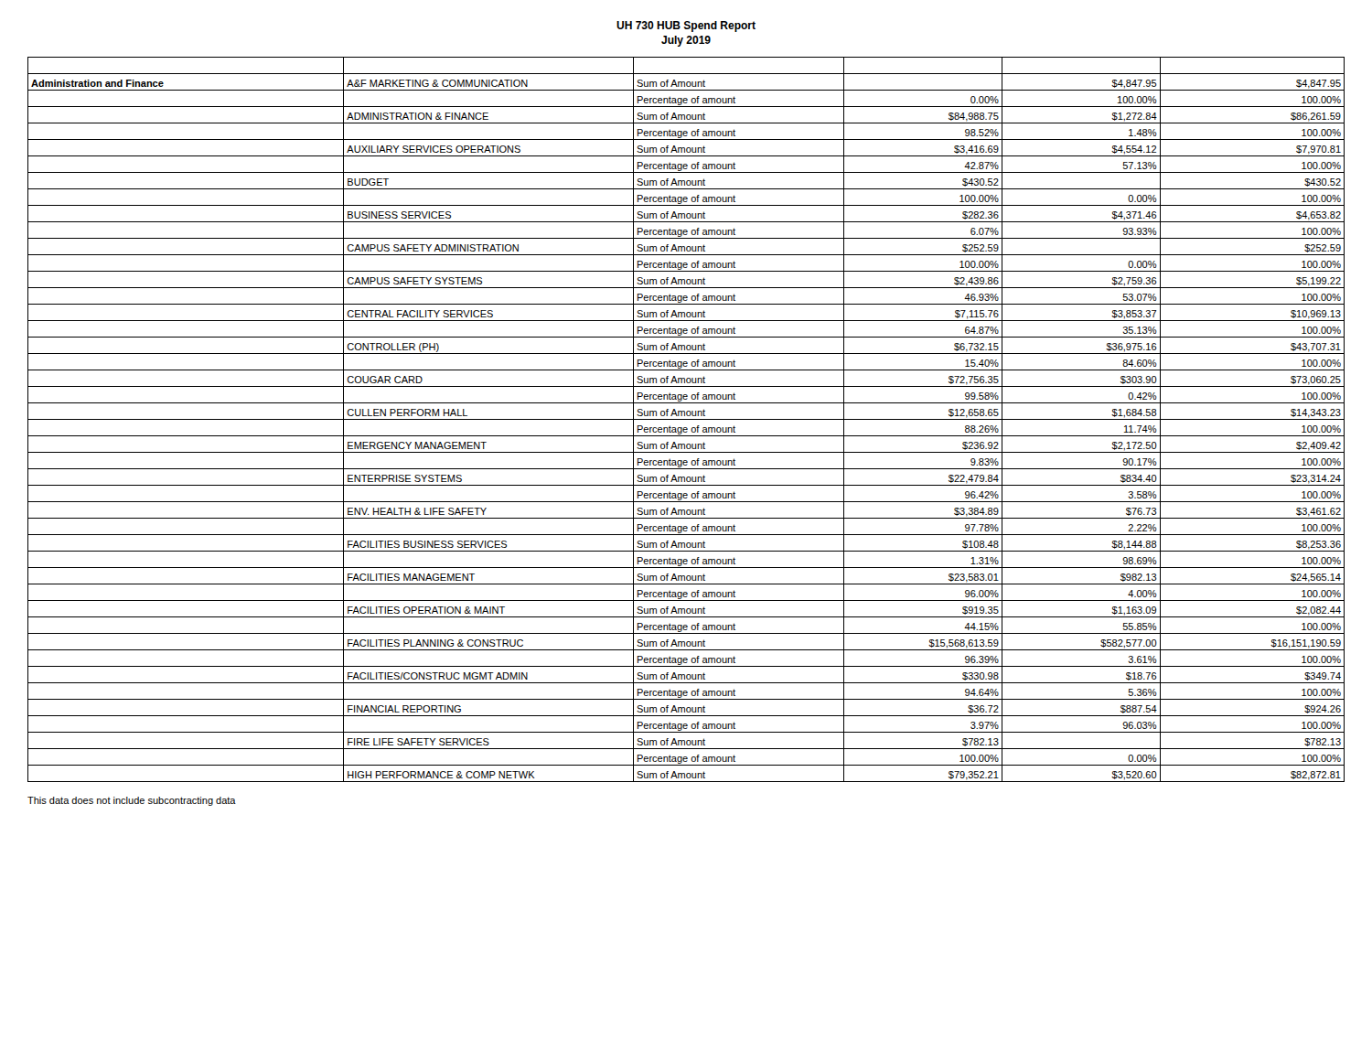UH 730 HUB Spend Report
July 2019
| Administration and Finance | A&F MARKETING & COMMUNICATION | Sum of Amount | | $4,847.95 | $4,847.95 |
| | | Percentage of amount | 0.00% | 100.00% | 100.00% |
| | ADMINISTRATION & FINANCE | Sum of Amount | $84,988.75 | $1,272.84 | $86,261.59 |
| | | Percentage of amount | 98.52% | 1.48% | 100.00% |
| | AUXILIARY SERVICES OPERATIONS | Sum of Amount | $3,416.69 | $4,554.12 | $7,970.81 |
| | | Percentage of amount | 42.87% | 57.13% | 100.00% |
| | BUDGET | Sum of Amount | $430.52 | | $430.52 |
| | | Percentage of amount | 100.00% | 0.00% | 100.00% |
| | BUSINESS SERVICES | Sum of Amount | $282.36 | $4,371.46 | $4,653.82 |
| | | Percentage of amount | 6.07% | 93.93% | 100.00% |
| | CAMPUS SAFETY ADMINISTRATION | Sum of Amount | $252.59 | | $252.59 |
| | | Percentage of amount | 100.00% | 0.00% | 100.00% |
| | CAMPUS SAFETY SYSTEMS | Sum of Amount | $2,439.86 | $2,759.36 | $5,199.22 |
| | | Percentage of amount | 46.93% | 53.07% | 100.00% |
| | CENTRAL FACILITY SERVICES | Sum of Amount | $7,115.76 | $3,853.37 | $10,969.13 |
| | | Percentage of amount | 64.87% | 35.13% | 100.00% |
| | CONTROLLER (PH) | Sum of Amount | $6,732.15 | $36,975.16 | $43,707.31 |
| | | Percentage of amount | 15.40% | 84.60% | 100.00% |
| | COUGAR CARD | Sum of Amount | $72,756.35 | $303.90 | $73,060.25 |
| | | Percentage of amount | 99.58% | 0.42% | 100.00% |
| | CULLEN PERFORM HALL | Sum of Amount | $12,658.65 | $1,684.58 | $14,343.23 |
| | | Percentage of amount | 88.26% | 11.74% | 100.00% |
| | EMERGENCY MANAGEMENT | Sum of Amount | $236.92 | $2,172.50 | $2,409.42 |
| | | Percentage of amount | 9.83% | 90.17% | 100.00% |
| | ENTERPRISE SYSTEMS | Sum of Amount | $22,479.84 | $834.40 | $23,314.24 |
| | | Percentage of amount | 96.42% | 3.58% | 100.00% |
| | ENV. HEALTH & LIFE SAFETY | Sum of Amount | $3,384.89 | $76.73 | $3,461.62 |
| | | Percentage of amount | 97.78% | 2.22% | 100.00% |
| | FACILITIES BUSINESS SERVICES | Sum of Amount | $108.48 | $8,144.88 | $8,253.36 |
| | | Percentage of amount | 1.31% | 98.69% | 100.00% |
| | FACILITIES MANAGEMENT | Sum of Amount | $23,583.01 | $982.13 | $24,565.14 |
| | | Percentage of amount | 96.00% | 4.00% | 100.00% |
| | FACILITIES OPERATION & MAINT | Sum of Amount | $919.35 | $1,163.09 | $2,082.44 |
| | | Percentage of amount | 44.15% | 55.85% | 100.00% |
| | FACILITIES PLANNING & CONSTRUC | Sum of Amount | $15,568,613.59 | $582,577.00 | $16,151,190.59 |
| | | Percentage of amount | 96.39% | 3.61% | 100.00% |
| | FACILITIES/CONSTRUC MGMT ADMIN | Sum of Amount | $330.98 | $18.76 | $349.74 |
| | | Percentage of amount | 94.64% | 5.36% | 100.00% |
| | FINANCIAL REPORTING | Sum of Amount | $36.72 | $887.54 | $924.26 |
| | | Percentage of amount | 3.97% | 96.03% | 100.00% |
| | FIRE LIFE SAFETY SERVICES | Sum of Amount | $782.13 | | $782.13 |
| | | Percentage of amount | 100.00% | 0.00% | 100.00% |
| | HIGH PERFORMANCE & COMP NETWK | Sum of Amount | $79,352.21 | $3,520.60 | $82,872.81 |
This data does not include subcontracting data